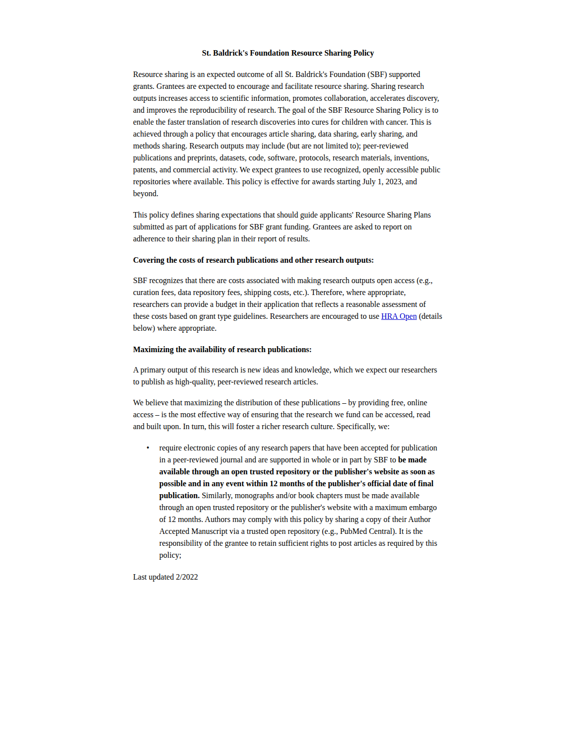St. Baldrick's Foundation Resource Sharing Policy
Resource sharing is an expected outcome of all St. Baldrick's Foundation (SBF) supported grants. Grantees are expected to encourage and facilitate resource sharing. Sharing research outputs increases access to scientific information, promotes collaboration, accelerates discovery, and improves the reproducibility of research. The goal of the SBF Resource Sharing Policy is to enable the faster translation of research discoveries into cures for children with cancer. This is achieved through a policy that encourages article sharing, data sharing, early sharing, and methods sharing. Research outputs may include (but are not limited to); peer-reviewed publications and preprints, datasets, code, software, protocols, research materials, inventions, patents, and commercial activity. We expect grantees to use recognized, openly accessible public repositories where available. This policy is effective for awards starting July 1, 2023, and beyond.
This policy defines sharing expectations that should guide applicants' Resource Sharing Plans submitted as part of applications for SBF grant funding. Grantees are asked to report on adherence to their sharing plan in their report of results.
Covering the costs of research publications and other research outputs:
SBF recognizes that there are costs associated with making research outputs open access (e.g., curation fees, data repository fees, shipping costs, etc.). Therefore, where appropriate, researchers can provide a budget in their application that reflects a reasonable assessment of these costs based on grant type guidelines. Researchers are encouraged to use HRA Open (details below) where appropriate.
Maximizing the availability of research publications:
A primary output of this research is new ideas and knowledge, which we expect our researchers to publish as high-quality, peer-reviewed research articles.
We believe that maximizing the distribution of these publications – by providing free, online access – is the most effective way of ensuring that the research we fund can be accessed, read and built upon. In turn, this will foster a richer research culture. Specifically, we:
require electronic copies of any research papers that have been accepted for publication in a peer-reviewed journal and are supported in whole or in part by SBF to be made available through an open trusted repository or the publisher's website as soon as possible and in any event within 12 months of the publisher's official date of final publication. Similarly, monographs and/or book chapters must be made available through an open trusted repository or the publisher's website with a maximum embargo of 12 months. Authors may comply with this policy by sharing a copy of their Author Accepted Manuscript via a trusted open repository (e.g., PubMed Central). It is the responsibility of the grantee to retain sufficient rights to post articles as required by this policy;
Last updated 2/2022